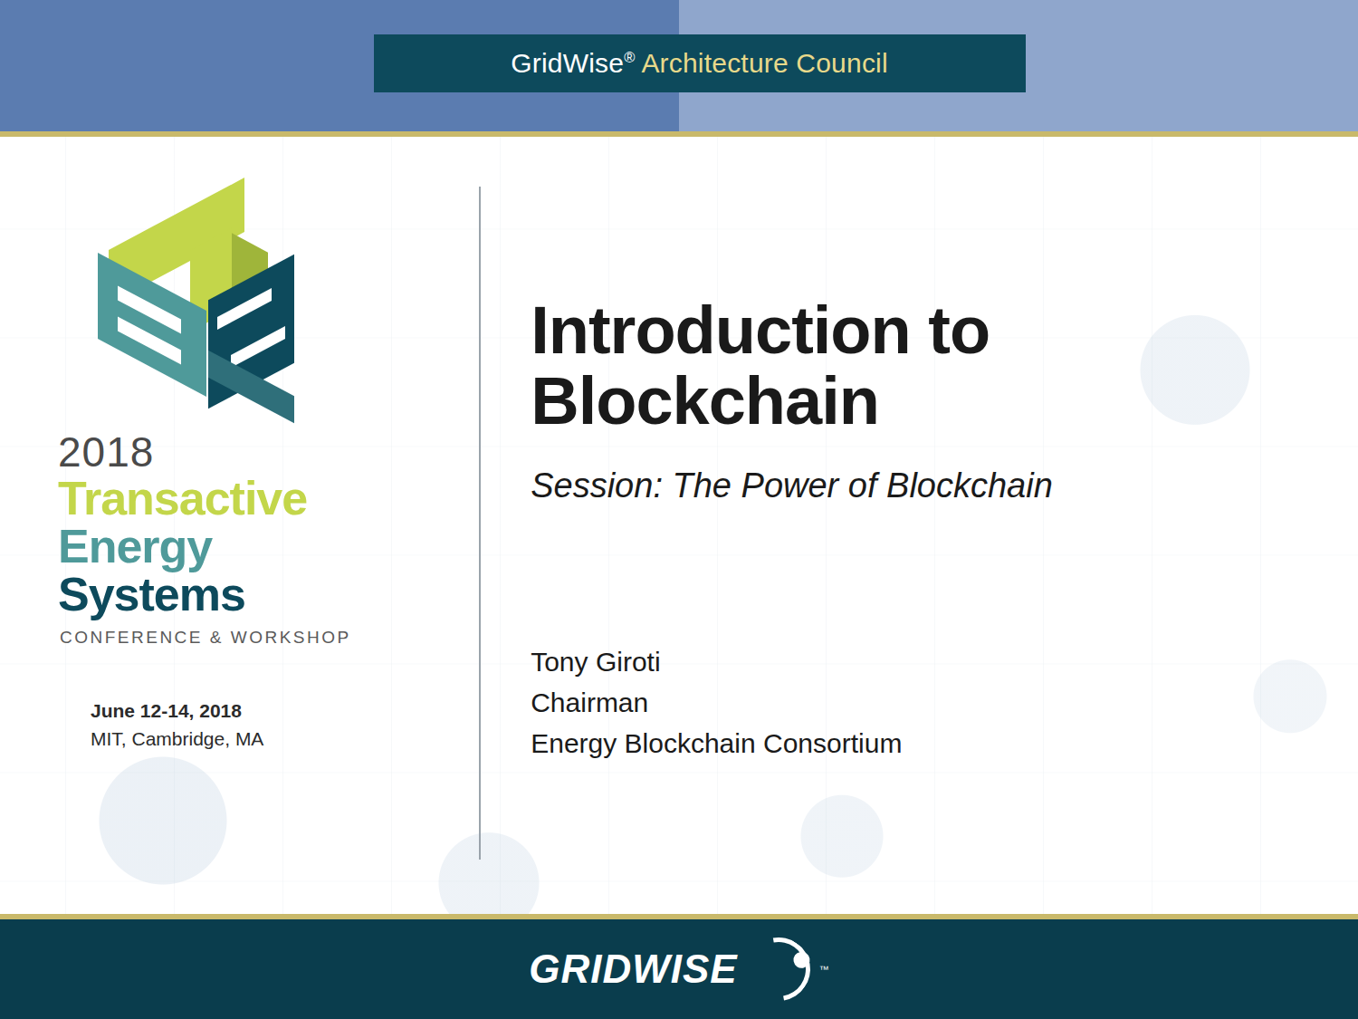GridWise® Architecture Council
2018
Transactive Energy Systems
CONFERENCE & WORKSHOP
June 12-14, 2018
MIT, Cambridge, MA
Introduction to
Blockchain
Session: The Power of Blockchain
Tony Giroti
Chairman
Energy Blockchain Consortium
GRIDWISE ™